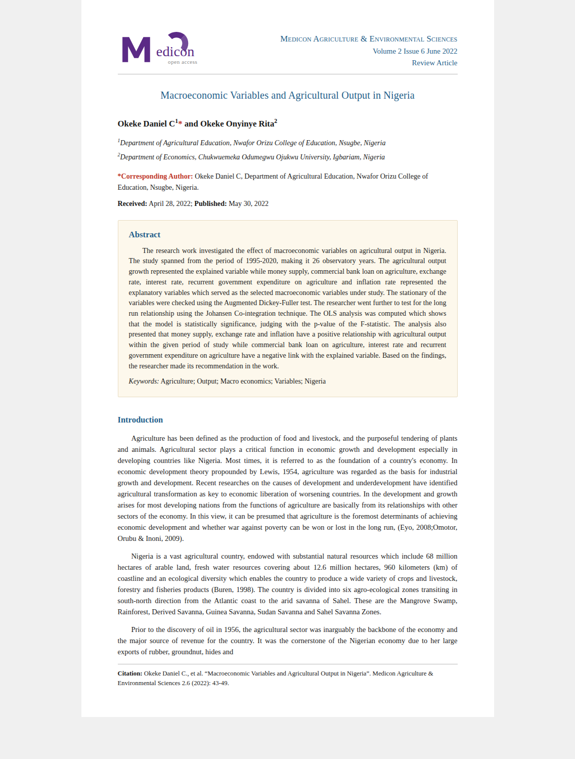edicon open access
Medicon Agriculture & Environmental Sciences
Volume 2 Issue 6 June 2022
Review Article
Macroeconomic Variables and Agricultural Output in Nigeria
Okeke Daniel C1* and Okeke Onyinye Rita2
1Department of Agricultural Education, Nwafor Orizu College of Education, Nsugbe, Nigeria
2Department of Economics, Chukwuemeka Odumegwu Ojukwu University, Igbariam, Nigeria
*Corresponding Author: Okeke Daniel C, Department of Agricultural Education, Nwafor Orizu College of Education, Nsugbe, Nigeria.
Received: April 28, 2022; Published: May 30, 2022
Abstract
The research work investigated the effect of macroeconomic variables on agricultural output in Nigeria. The study spanned from the period of 1995-2020, making it 26 observatory years. The agricultural output growth represented the explained variable while money supply, commercial bank loan on agriculture, exchange rate, interest rate, recurrent government expenditure on agriculture and inflation rate represented the explanatory variables which served as the selected macroeconomic variables under study. The stationary of the variables were checked using the Augmented Dickey-Fuller test. The researcher went further to test for the long run relationship using the Johansen Co-integration technique. The OLS analysis was computed which shows that the model is statistically significance, judging with the p-value of the F-statistic. The analysis also presented that money supply, exchange rate and inflation have a positive relationship with agricultural output within the given period of study while commercial bank loan on agriculture, interest rate and recurrent government expenditure on agriculture have a negative link with the explained variable. Based on the findings, the researcher made its recommendation in the work.
Keywords: Agriculture; Output; Macro economics; Variables; Nigeria
Introduction
Agriculture has been defined as the production of food and livestock, and the purposeful tendering of plants and animals. Agricultural sector plays a critical function in economic growth and development especially in developing countries like Nigeria. Most times, it is referred to as the foundation of a country's economy. In economic development theory propounded by Lewis, 1954, agriculture was regarded as the basis for industrial growth and development. Recent researches on the causes of development and underdevelopment have identified agricultural transformation as key to economic liberation of worsening countries. In the development and growth arises for most developing nations from the functions of agriculture are basically from its relationships with other sectors of the economy. In this view, it can be presumed that agriculture is the foremost determinants of achieving economic development and whether war against poverty can be won or lost in the long run, (Eyo, 2008;Omotor, Orubu & Inoni, 2009).
Nigeria is a vast agricultural country, endowed with substantial natural resources which include 68 million hectares of arable land, fresh water resources covering about 12.6 million hectares, 960 kilometers (km) of coastline and an ecological diversity which enables the country to produce a wide variety of crops and livestock, forestry and fisheries products (Buren, 1998). The country is divided into six agro-ecological zones transiting in south-north direction from the Atlantic coast to the arid savanna of Sahel. These are the Mangrove Swamp, Rainforest, Derived Savanna, Guinea Savanna, Sudan Savanna and Sahel Savanna Zones.
Prior to the discovery of oil in 1956, the agricultural sector was inarguably the backbone of the economy and the major source of revenue for the country. It was the cornerstone of the Nigerian economy due to her large exports of rubber, groundnut, hides and
Citation: Okeke Daniel C., et al. “Macroeconomic Variables and Agricultural Output in Nigeria”. Medicon Agriculture & Environmental Sciences 2.6 (2022): 43-49.